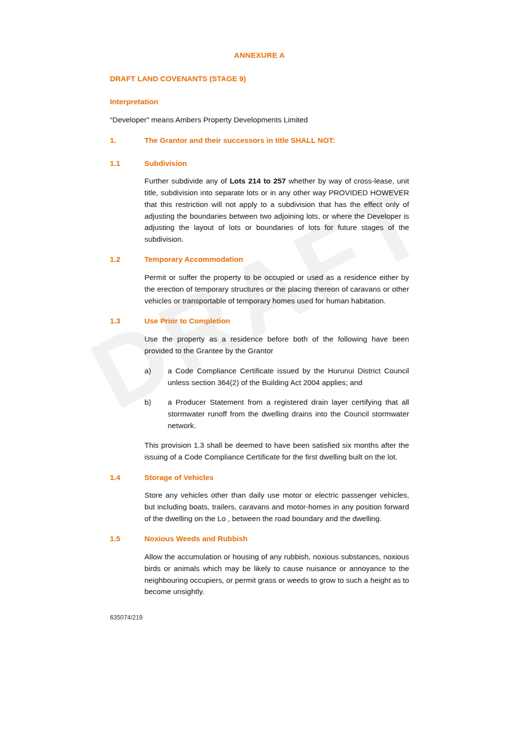DRAFT
ANNEXURE A
DRAFT LAND COVENANTS (STAGE 9)
Interpretation
“Developer” means Ambers Property Developments Limited
1.
The Grantor and their successors in title SHALL NOT:
1.1
Subdivision
Further subdivide any of Lots 214 to 257 whether by way of cross-lease, unit title, subdivision into separate lots or in any other way PROVIDED HOWEVER that this restriction will not apply to a subdivision that has the effect only of adjusting the boundaries between two adjoining lots, or where the Developer is adjusting the layout of lots or boundaries of lots for future stages of the subdivision.
1.2
Temporary Accommodation
Permit or suffer the property to be occupied or used as a residence either by the erection of temporary structures or the placing thereon of caravans or other vehicles or transportable of temporary homes used for human habitation.
1.3
Use Prior to Completion
Use the property as a residence before both of the following have been provided to the Grantee by the Grantor
a)
a Code Compliance Certificate issued by the Hurunui District Council unless section 364(2) of the Building Act 2004 applies; and
b)
a Producer Statement from a registered drain layer certifying that all stormwater runoff from the dwelling drains into the Council stormwater network.
This provision 1.3 shall be deemed to have been satisfied six months after the issuing of a Code Compliance Certificate for the first dwelling built on the lot.
1.4
Storage of Vehicles
Store any vehicles other than daily use motor or electric passenger vehicles, but including boats, trailers, caravans and motor-homes in any position forward of the dwelling on the Lo , between the road boundary and the dwelling.
1.5
Noxious Weeds and Rubbish
Allow the accumulation or housing of any rubbish, noxious substances, noxious birds or animals which may be likely to cause nuisance or annoyance to the neighbouring occupiers, or permit grass or weeds to grow to such a height as to become unsightly.
635074/219